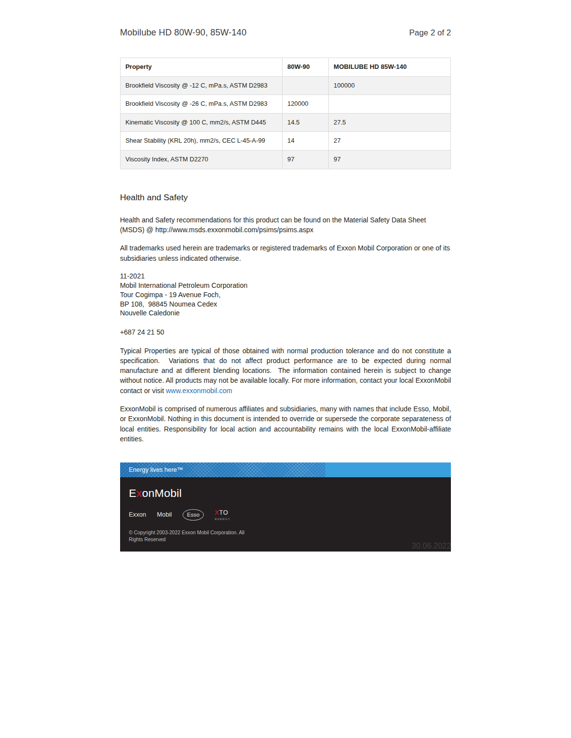Mobilube HD 80W-90, 85W-140
Page 2 of 2
| Property | 80W-90 | MOBILUBE HD 85W-140 |
| --- | --- | --- |
| Brookfield Viscosity @ -12 C, mPa.s, ASTM D2983 | | 100000 |
| Brookfield Viscosity @ -26 C, mPa.s, ASTM D2983 | 120000 | |
| Kinematic Viscosity @ 100 C, mm2/s, ASTM D445 | 14.5 | 27.5 |
| Shear Stability (KRL 20h), mm2/s, CEC L-45-A-99 | 14 | 27 |
| Viscosity Index, ASTM D2270 | 97 | 97 |
Health and Safety
Health and Safety recommendations for this product can be found on the Material Safety Data Sheet (MSDS) @ http://www.msds.exxonmobil.com/psims/psims.aspx
All trademarks used herein are trademarks or registered trademarks of Exxon Mobil Corporation or one of its subsidiaries unless indicated otherwise.
11-2021
Mobil International Petroleum Corporation
Tour Cogimpa - 19 Avenue Foch,
BP 108, 98845 Noumea Cedex
Nouvelle Caledonie
+687 24 21 50
Typical Properties are typical of those obtained with normal production tolerance and do not constitute a specification. Variations that do not affect product performance are to be expected during normal manufacture and at different blending locations. The information contained herein is subject to change without notice. All products may not be available locally. For more information, contact your local ExxonMobil contact or visit www.exxonmobil.com
ExxonMobil is comprised of numerous affiliates and subsidiaries, many with names that include Esso, Mobil, or ExxonMobil. Nothing in this document is intended to override or supersede the corporate separateness of local entities. Responsibility for local action and accountability remains with the local ExxonMobil-affiliate entities.
Energy lives here™
ExonMobil
Exxon Mobil Esso XTOENERGY
© Copyright 2003-2022 Exxon Mobil Corporation. All Rights Reserved
30.06.2022